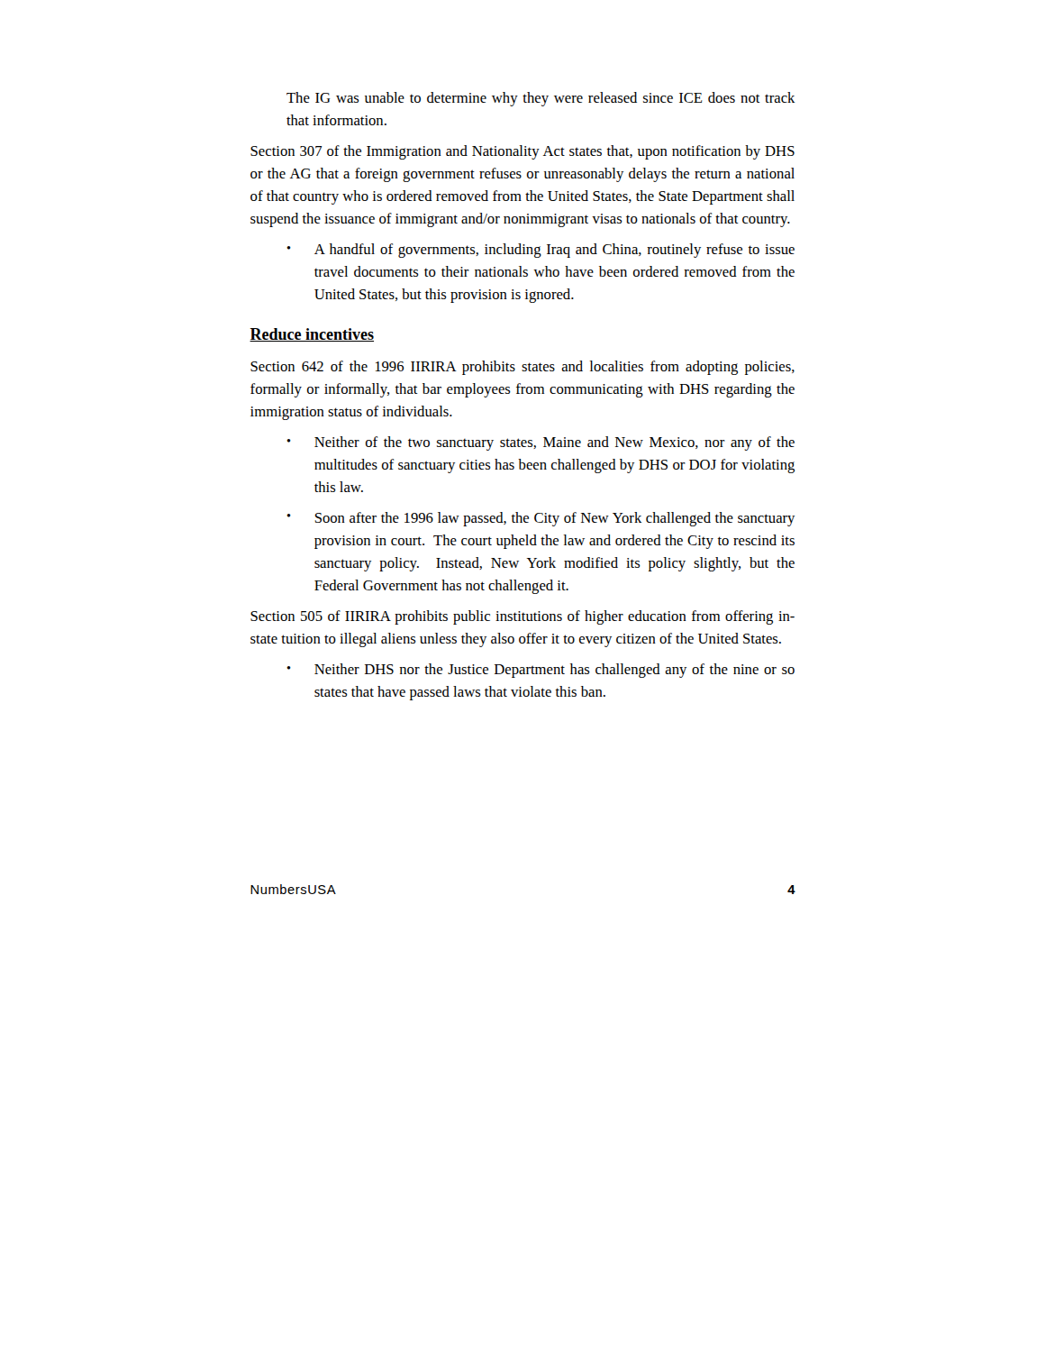The IG was unable to determine why they were released since ICE does not track that information.
Section 307 of the Immigration and Nationality Act states that, upon notification by DHS or the AG that a foreign government refuses or unreasonably delays the return a national of that country who is ordered removed from the United States, the State Department shall suspend the issuance of immigrant and/or nonimmigrant visas to nationals of that country.
A handful of governments, including Iraq and China, routinely refuse to issue travel documents to their nationals who have been ordered removed from the United States, but this provision is ignored.
Reduce incentives
Section 642 of the 1996 IIRIRA prohibits states and localities from adopting policies, formally or informally, that bar employees from communicating with DHS regarding the immigration status of individuals.
Neither of the two sanctuary states, Maine and New Mexico, nor any of the multitudes of sanctuary cities has been challenged by DHS or DOJ for violating this law.
Soon after the 1996 law passed, the City of New York challenged the sanctuary provision in court. The court upheld the law and ordered the City to rescind its sanctuary policy. Instead, New York modified its policy slightly, but the Federal Government has not challenged it.
Section 505 of IIRIRA prohibits public institutions of higher education from offering in-state tuition to illegal aliens unless they also offer it to every citizen of the United States.
Neither DHS nor the Justice Department has challenged any of the nine or so states that have passed laws that violate this ban.
NumbersUSA 4